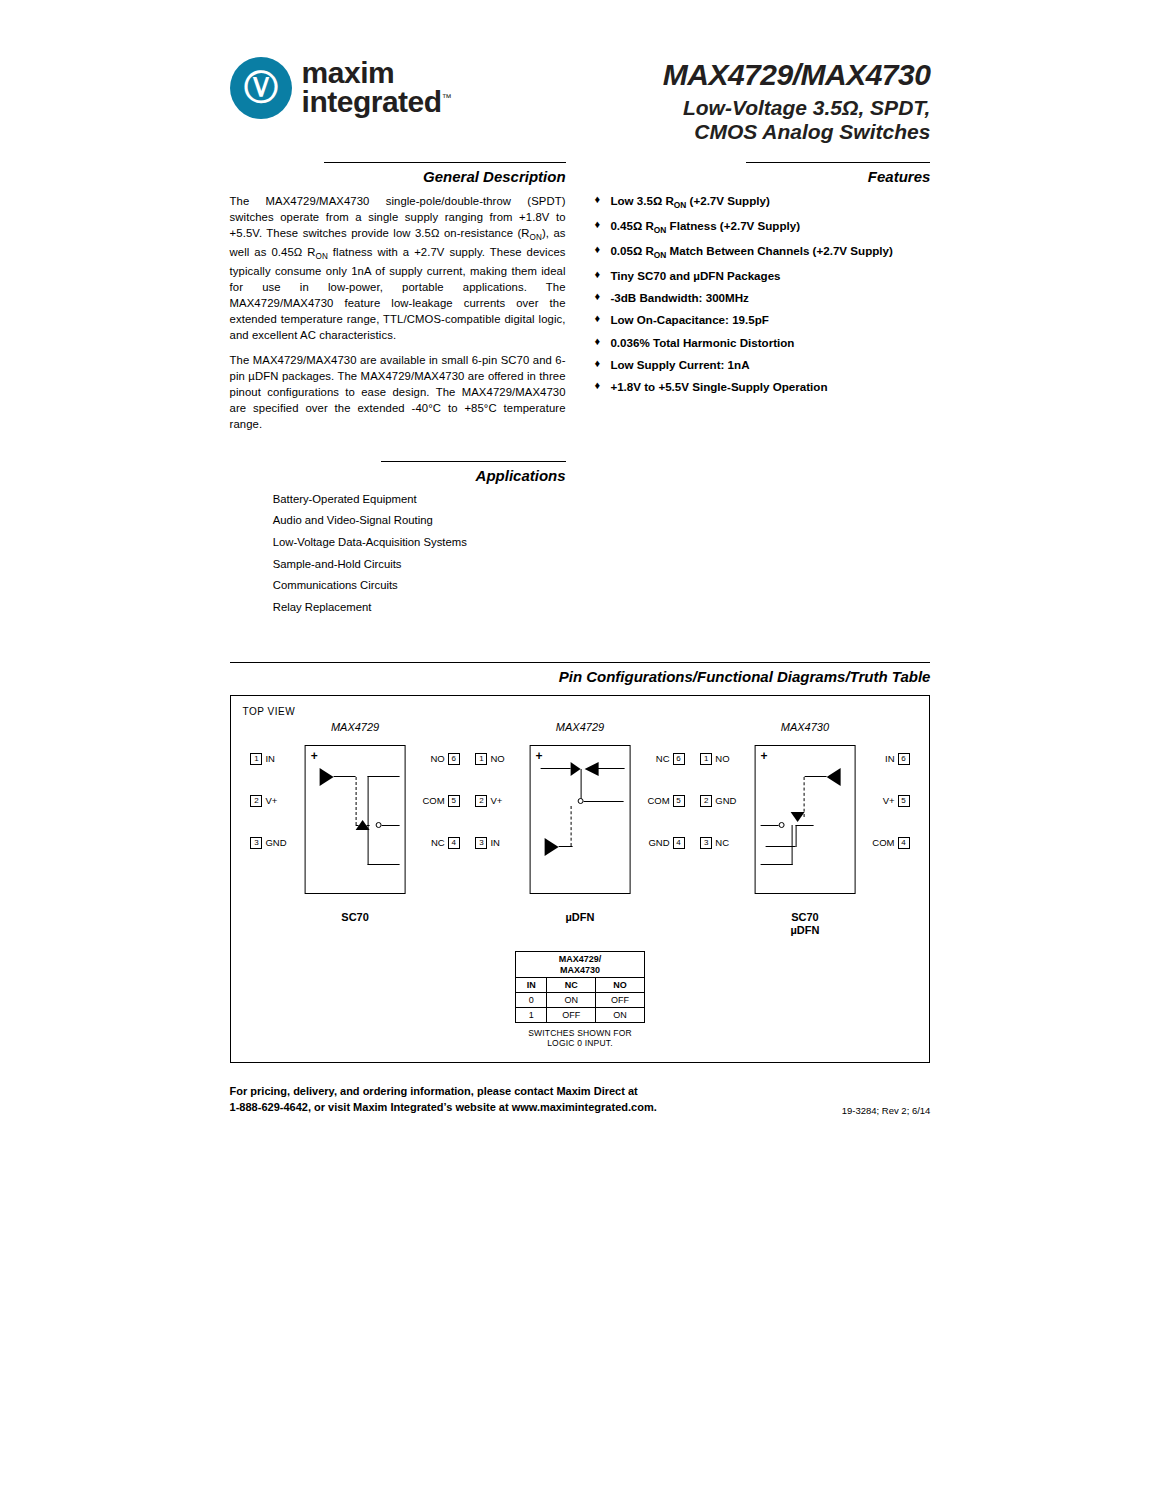Ⓥ
maxim
integrated™
MAX4729/MAX4730
Low-Voltage 3.5Ω, SPDT,
CMOS Analog Switches
General Description
The MAX4729/MAX4730 single-pole/double-throw (SPDT) switches operate from a single supply ranging from +1.8V to +5.5V. These switches provide low 3.5Ω on-resistance (RON), as well as 0.45Ω RON flatness with a +2.7V supply. These devices typically consume only 1nA of supply current, making them ideal for use in low-power, portable applications. The MAX4729/MAX4730 feature low-leakage currents over the extended temperature range, TTL/CMOS-compatible digital logic, and excellent AC characteristics.
The MAX4729/MAX4730 are available in small 6-pin SC70 and 6-pin µDFN packages. The MAX4729/MAX4730 are offered in three pinout configurations to ease design. The MAX4729/MAX4730 are specified over the extended -40°C to +85°C temperature range.
Applications
Battery-Operated Equipment
Audio and Video-Signal Routing
Low-Voltage Data-Acquisition Systems
Sample-and-Hold Circuits
Communications Circuits
Relay Replacement
Features
Low 3.5Ω RON (+2.7V Supply)
0.45Ω RON Flatness (+2.7V Supply)
0.05Ω RON Match Between Channels (+2.7V Supply)
Tiny SC70 and µDFN Packages
-3dB Bandwidth: 300MHz
Low On-Capacitance: 19.5pF
0.036% Total Harmonic Distortion
Low Supply Current: 1nA
+1.8V to +5.5V Single-Supply Operation
Pin Configurations/Functional Diagrams/Truth Table
TOP VIEW
MAX4729
+
1 IN
2 V+
3 GND
6 NO
5 COM
4 NC
SC70
MAX4729
+
1 NO
2 V+
3 IN
6 NC
5 COM
4 GND
µDFN
MAX4730
+
1 NO
2 GND
3 NC
6 IN
5 V+
4 COM
SC70
µDFN
| MAX4729/ MAX4730 |
| --- |
| IN | NC | NO |
| 0 | ON | OFF |
| 1 | OFF | ON |
SWITCHES SHOWN FOR LOGIC 0 INPUT.
For pricing, delivery, and ordering information, please contact Maxim Direct at
1-888-629-4642, or visit Maxim Integrated’s website at www.maximintegrated.com.
19-3284; Rev 2; 6/14